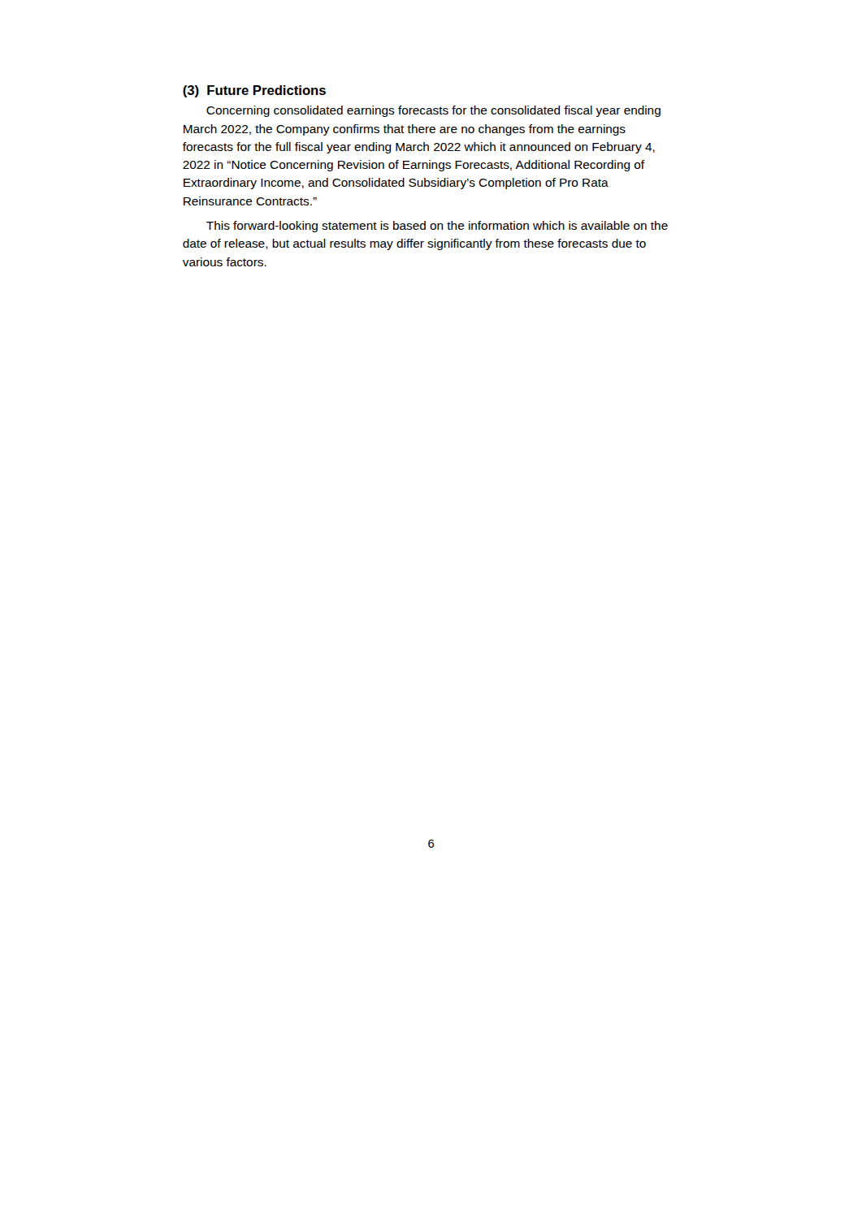(3) Future Predictions
Concerning consolidated earnings forecasts for the consolidated fiscal year ending March 2022, the Company confirms that there are no changes from the earnings forecasts for the full fiscal year ending March 2022 which it announced on February 4, 2022 in “Notice Concerning Revision of Earnings Forecasts, Additional Recording of Extraordinary Income, and Consolidated Subsidiary’s Completion of Pro Rata Reinsurance Contracts.”
This forward-looking statement is based on the information which is available on the date of release, but actual results may differ significantly from these forecasts due to various factors.
6